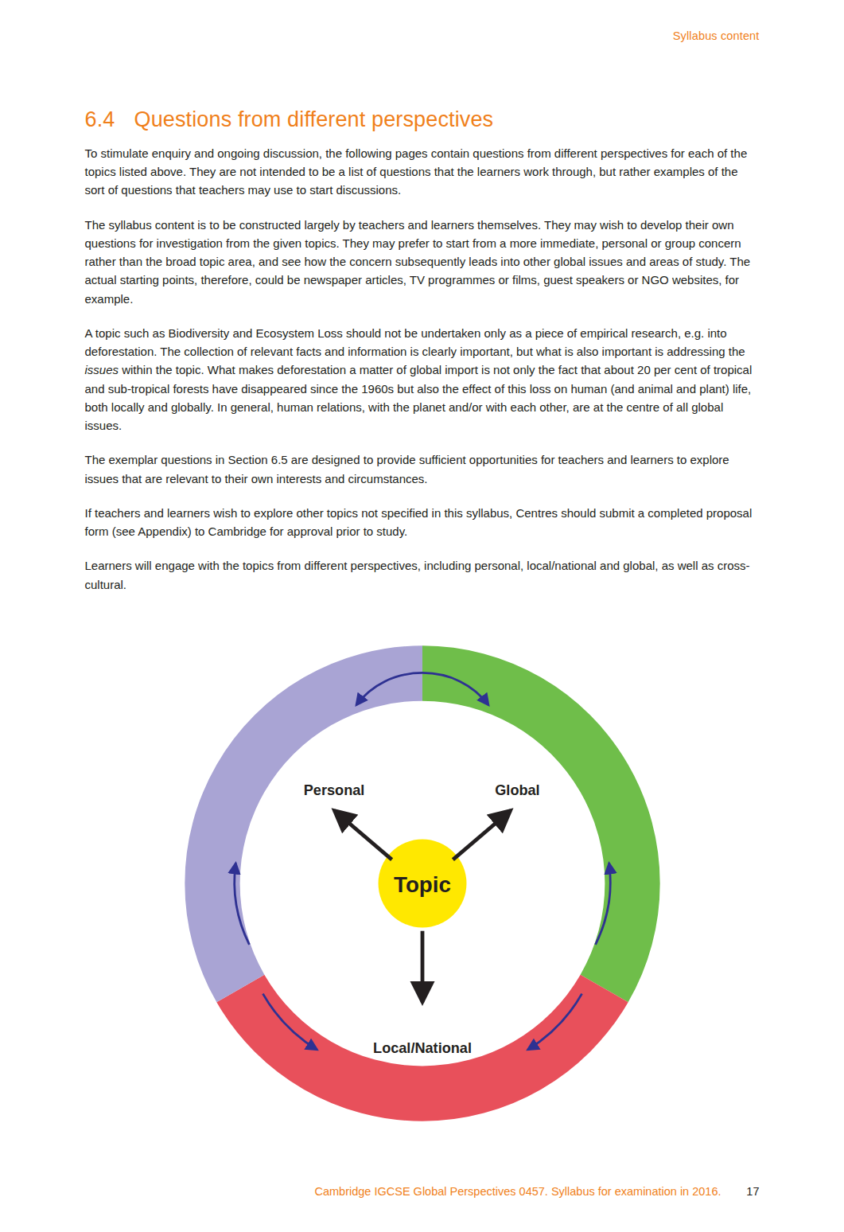Syllabus content
6.4 Questions from different perspectives
To stimulate enquiry and ongoing discussion, the following pages contain questions from different perspectives for each of the topics listed above. They are not intended to be a list of questions that the learners work through, but rather examples of the sort of questions that teachers may use to start discussions.
The syllabus content is to be constructed largely by teachers and learners themselves. They may wish to develop their own questions for investigation from the given topics. They may prefer to start from a more immediate, personal or group concern rather than the broad topic area, and see how the concern subsequently leads into other global issues and areas of study. The actual starting points, therefore, could be newspaper articles, TV programmes or films, guest speakers or NGO websites, for example.
A topic such as Biodiversity and Ecosystem Loss should not be undertaken only as a piece of empirical research, e.g. into deforestation. The collection of relevant facts and information is clearly important, but what is also important is addressing the issues within the topic. What makes deforestation a matter of global import is not only the fact that about 20 per cent of tropical and sub-tropical forests have disappeared since the 1960s but also the effect of this loss on human (and animal and plant) life, both locally and globally. In general, human relations, with the planet and/or with each other, are at the centre of all global issues.
The exemplar questions in Section 6.5 are designed to provide sufficient opportunities for teachers and learners to explore issues that are relevant to their own interests and circumstances.
If teachers and learners wish to explore other topics not specified in this syllabus, Centres should submit a completed proposal form (see Appendix) to Cambridge for approval prior to study.
Learners will engage with the topics from different perspectives, including personal, local/national and global, as well as cross-cultural.
Personal Global Local/National Topic
Cambridge IGCSE Global Perspectives 0457. Syllabus for examination in 2016. 17